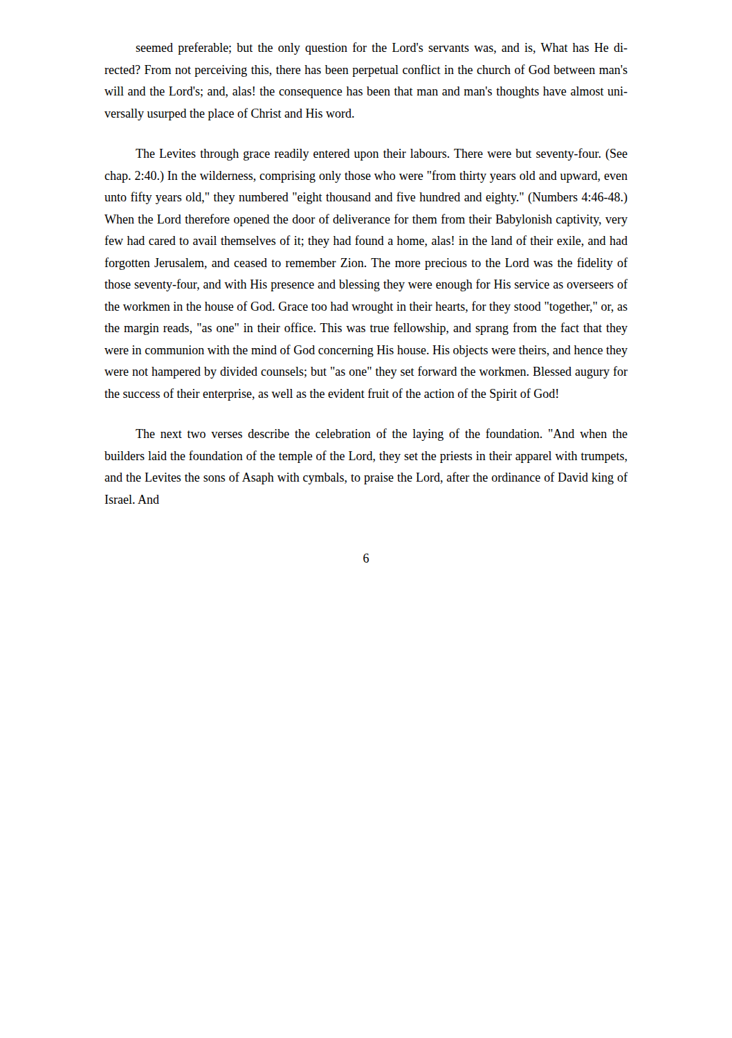seemed preferable; but the only question for the Lord's servants was, and is, What has He directed? From not perceiving this, there has been perpetual conflict in the church of God between man's will and the Lord's; and, alas! the consequence has been that man and man's thoughts have almost universally usurped the place of Christ and His word.
The Levites through grace readily entered upon their labours. There were but seventy-four. (See chap. 2:40.) In the wilderness, comprising only those who were "from thirty years old and upward, even unto fifty years old," they numbered "eight thousand and five hundred and eighty." (Numbers 4:46-48.) When the Lord therefore opened the door of deliverance for them from their Babylonish captivity, very few had cared to avail themselves of it; they had found a home, alas! in the land of their exile, and had forgotten Jerusalem, and ceased to remember Zion. The more precious to the Lord was the fidelity of those seventy-four, and with His presence and blessing they were enough for His service as overseers of the workmen in the house of God. Grace too had wrought in their hearts, for they stood "together," or, as the margin reads, "as one" in their office. This was true fellowship, and sprang from the fact that they were in communion with the mind of God concerning His house. His objects were theirs, and hence they were not hampered by divided counsels; but "as one" they set forward the workmen. Blessed augury for the success of their enterprise, as well as the evident fruit of the action of the Spirit of God!
The next two verses describe the celebration of the laying of the foundation. "And when the builders laid the foundation of the temple of the Lord, they set the priests in their apparel with trumpets, and the Levites the sons of Asaph with cymbals, to praise the Lord, after the ordinance of David king of Israel. And
6